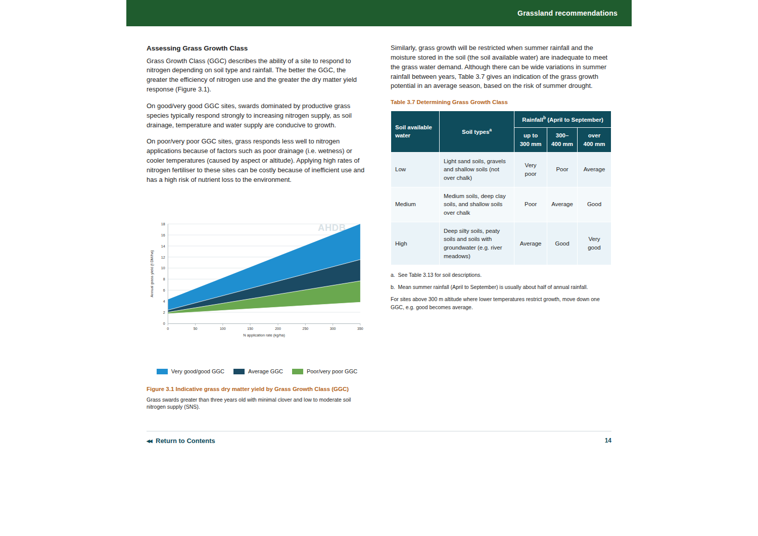Grassland recommendations
Assessing Grass Growth Class
Grass Growth Class (GGC) describes the ability of a site to respond to nitrogen depending on soil type and rainfall. The better the GGC, the greater the efficiency of nitrogen use and the greater the dry matter yield response (Figure 3.1).
On good/very good GGC sites, swards dominated by productive grass species typically respond strongly to increasing nitrogen supply, as soil drainage, temperature and water supply are conducive to growth.
On poor/very poor GGC sites, grass responds less well to nitrogen applications because of factors such as poor drainage (i.e. wetness) or cooler temperatures (caused by aspect or altitude). Applying high rates of nitrogen fertiliser to these sites can be costly because of inefficient use and has a high risk of nutrient loss to the environment.
AHDB axes geometry: x: 0 kg/ha -> 60 ; 350 kg/ha -> 600 y: 0 t DM/ha -> 300 ; 18 t DM/ha -> 20 0 2 4 6 8 10 12 14 16 18 Annual grass yield (t DM/ha) 0 50 100 150 200 250 300 350 N application rate (kg/ha)
Very good/good GGC Average GGC Poor/very poor GGC
Figure 3.1 Indicative grass dry matter yield by Grass Growth Class (GGC)
Grass swards greater than three years old with minimal clover and low to moderate soil nitrogen supply (SNS).
Similarly, grass growth will be restricted when summer rainfall and the moisture stored in the soil (the soil available water) are inadequate to meet the grass water demand. Although there can be wide variations in summer rainfall between years, Table 3.7 gives an indication of the grass growth potential in an average season, based on the risk of summer drought.
Table 3.7 Determining Grass Growth Class
| Soil available water | Soil types a | Rainfall b (April to September) |
| --- | --- | --- |
| up to 300 mm | 300– 400 mm | over 400 mm |
| Low | Light sand soils, gravels and shallow soils (not over chalk) | Very poor | Poor | Average |
| Medium | Medium soils, deep clay soils, and shallow soils over chalk | Poor | Average | Good |
| High | Deep silty soils, peaty soils and soils with groundwater (e.g. river meadows) | Average | Good | Very good |
a. See Table 3.13 for soil descriptions.
b. Mean summer rainfall (April to September) is usually about half of annual rainfall.
For sites above 300 m altitude where lower temperatures restrict growth, move down one GGC, e.g. good becomes average.
◂◂ Return to Contents 14